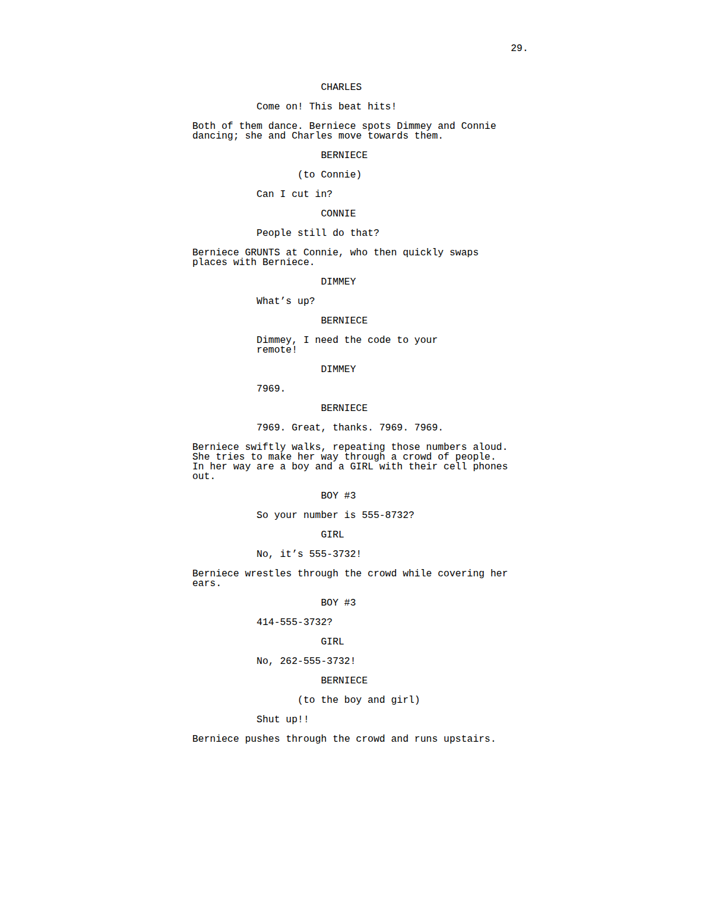29.
CHARLES
Come on! This beat hits!
Both of them dance. Berniece spots Dimmey and Connie dancing; she and Charles move towards them.
BERNIECE
(to Connie)
Can I cut in?
CONNIE
People still do that?
Berniece GRUNTS at Connie, who then quickly swaps places with Berniece.
DIMMEY
What’s up?
BERNIECE
Dimmey, I need the code to your remote!
DIMMEY
7969.
BERNIECE
7969. Great, thanks. 7969. 7969.
Berniece swiftly walks, repeating those numbers aloud. She tries to make her way through a crowd of people. In her way are a boy and a GIRL with their cell phones out.
BOY #3
So your number is 555-8732?
GIRL
No, it’s 555-3732!
Berniece wrestles through the crowd while covering her ears.
BOY #3
414-555-3732?
GIRL
No, 262-555-3732!
BERNIECE
(to the boy and girl)
Shut up!!
Berniece pushes through the crowd and runs upstairs.